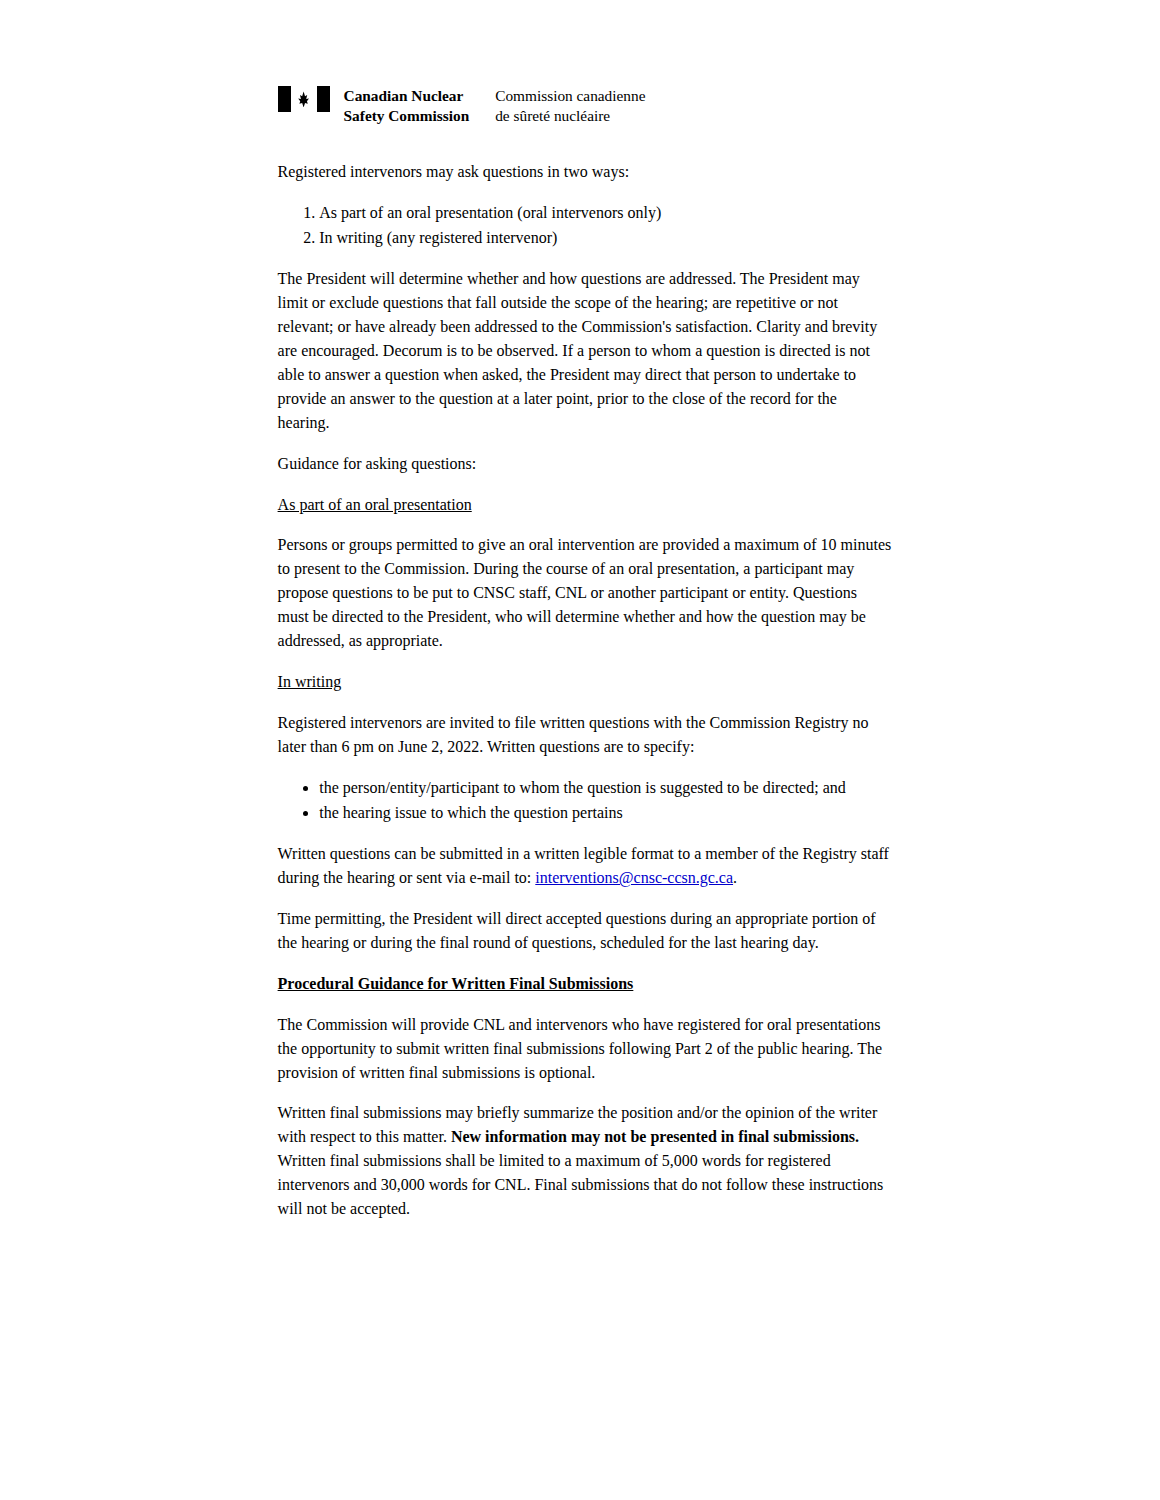Canadian Nuclear
Safety Commission
Commission canadienne
de sûreté nucléaire
Registered intervenors may ask questions in two ways:
As part of an oral presentation (oral intervenors only)
In writing (any registered intervenor)
The President will determine whether and how questions are addressed. The President may limit or exclude questions that fall outside the scope of the hearing; are repetitive or not relevant; or have already been addressed to the Commission's satisfaction. Clarity and brevity are encouraged. Decorum is to be observed. If a person to whom a question is directed is not able to answer a question when asked, the President may direct that person to undertake to provide an answer to the question at a later point, prior to the close of the record for the hearing.
Guidance for asking questions:
As part of an oral presentation
Persons or groups permitted to give an oral intervention are provided a maximum of 10 minutes to present to the Commission. During the course of an oral presentation, a participant may propose questions to be put to CNSC staff, CNL or another participant or entity. Questions must be directed to the President, who will determine whether and how the question may be addressed, as appropriate.
In writing
Registered intervenors are invited to file written questions with the Commission Registry no later than 6 pm on June 2, 2022. Written questions are to specify:
the person/entity/participant to whom the question is suggested to be directed; and
the hearing issue to which the question pertains
Written questions can be submitted in a written legible format to a member of the Registry staff during the hearing or sent via e-mail to: interventions@cnsc-ccsn.gc.ca.
Time permitting, the President will direct accepted questions during an appropriate portion of the hearing or during the final round of questions, scheduled for the last hearing day.
Procedural Guidance for Written Final Submissions
The Commission will provide CNL and intervenors who have registered for oral presentations the opportunity to submit written final submissions following Part 2 of the public hearing. The provision of written final submissions is optional.
Written final submissions may briefly summarize the position and/or the opinion of the writer with respect to this matter. New information may not be presented in final submissions. Written final submissions shall be limited to a maximum of 5,000 words for registered intervenors and 30,000 words for CNL. Final submissions that do not follow these instructions will not be accepted.